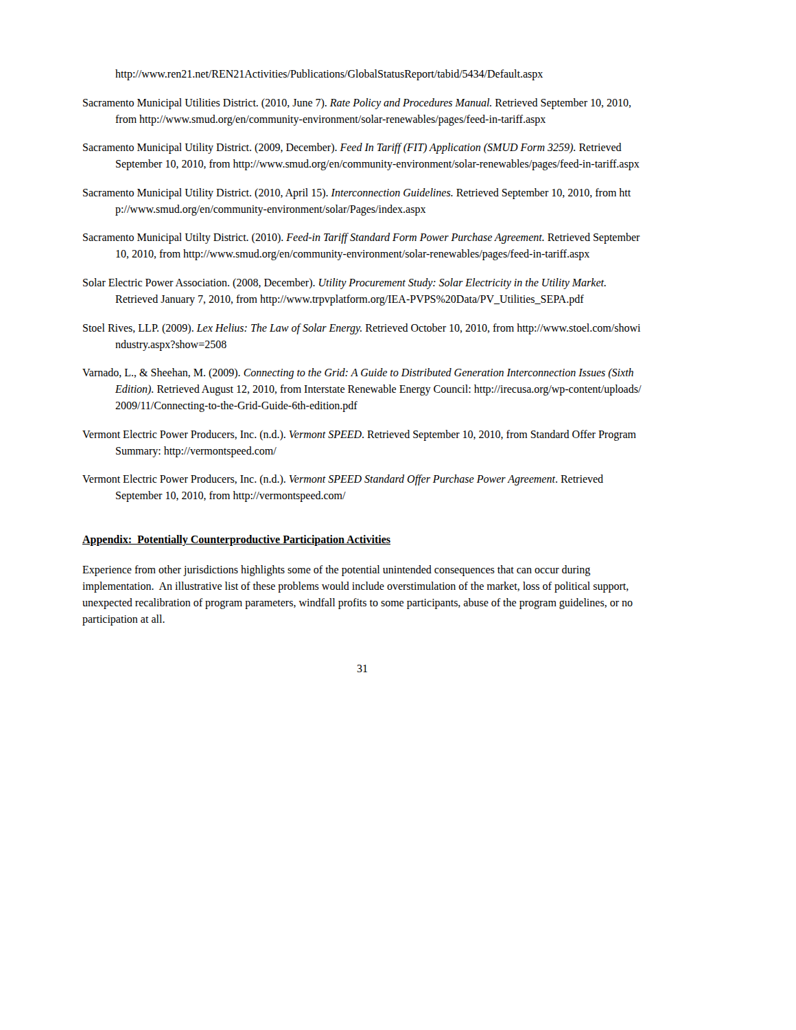http://www.ren21.net/REN21Activities/Publications/GlobalStatusReport/tabid/5434/Default.aspx
Sacramento Municipal Utilities District. (2010, June 7). Rate Policy and Procedures Manual. Retrieved September 10, 2010, from http://www.smud.org/en/community-environment/solar-renewables/pages/feed-in-tariff.aspx
Sacramento Municipal Utility District. (2009, December). Feed In Tariff (FIT) Application (SMUD Form 3259). Retrieved September 10, 2010, from http://www.smud.org/en/community-environment/solar-renewables/pages/feed-in-tariff.aspx
Sacramento Municipal Utility District. (2010, April 15). Interconnection Guidelines. Retrieved September 10, 2010, from http://www.smud.org/en/community-environment/solar/Pages/index.aspx
Sacramento Municipal Utilty District. (2010). Feed-in Tariff Standard Form Power Purchase Agreement. Retrieved September 10, 2010, from http://www.smud.org/en/community-environment/solar-renewables/pages/feed-in-tariff.aspx
Solar Electric Power Association. (2008, December). Utility Procurement Study: Solar Electricity in the Utility Market. Retrieved January 7, 2010, from http://www.trpvplatform.org/IEA-PVPS%20Data/PV_Utilities_SEPA.pdf
Stoel Rives, LLP. (2009). Lex Helius: The Law of Solar Energy. Retrieved October 10, 2010, from http://www.stoel.com/showindustry.aspx?show=2508
Varnado, L., & Sheehan, M. (2009). Connecting to the Grid: A Guide to Distributed Generation Interconnection Issues (Sixth Edition). Retrieved August 12, 2010, from Interstate Renewable Energy Council: http://irecusa.org/wp-content/uploads/2009/11/Connecting-to-the-Grid-Guide-6th-edition.pdf
Vermont Electric Power Producers, Inc. (n.d.). Vermont SPEED. Retrieved September 10, 2010, from Standard Offer Program Summary: http://vermontspeed.com/
Vermont Electric Power Producers, Inc. (n.d.). Vermont SPEED Standard Offer Purchase Power Agreement. Retrieved September 10, 2010, from http://vermontspeed.com/
Appendix: Potentially Counterproductive Participation Activities
Experience from other jurisdictions highlights some of the potential unintended consequences that can occur during implementation. An illustrative list of these problems would include overstimulation of the market, loss of political support, unexpected recalibration of program parameters, windfall profits to some participants, abuse of the program guidelines, or no participation at all.
31